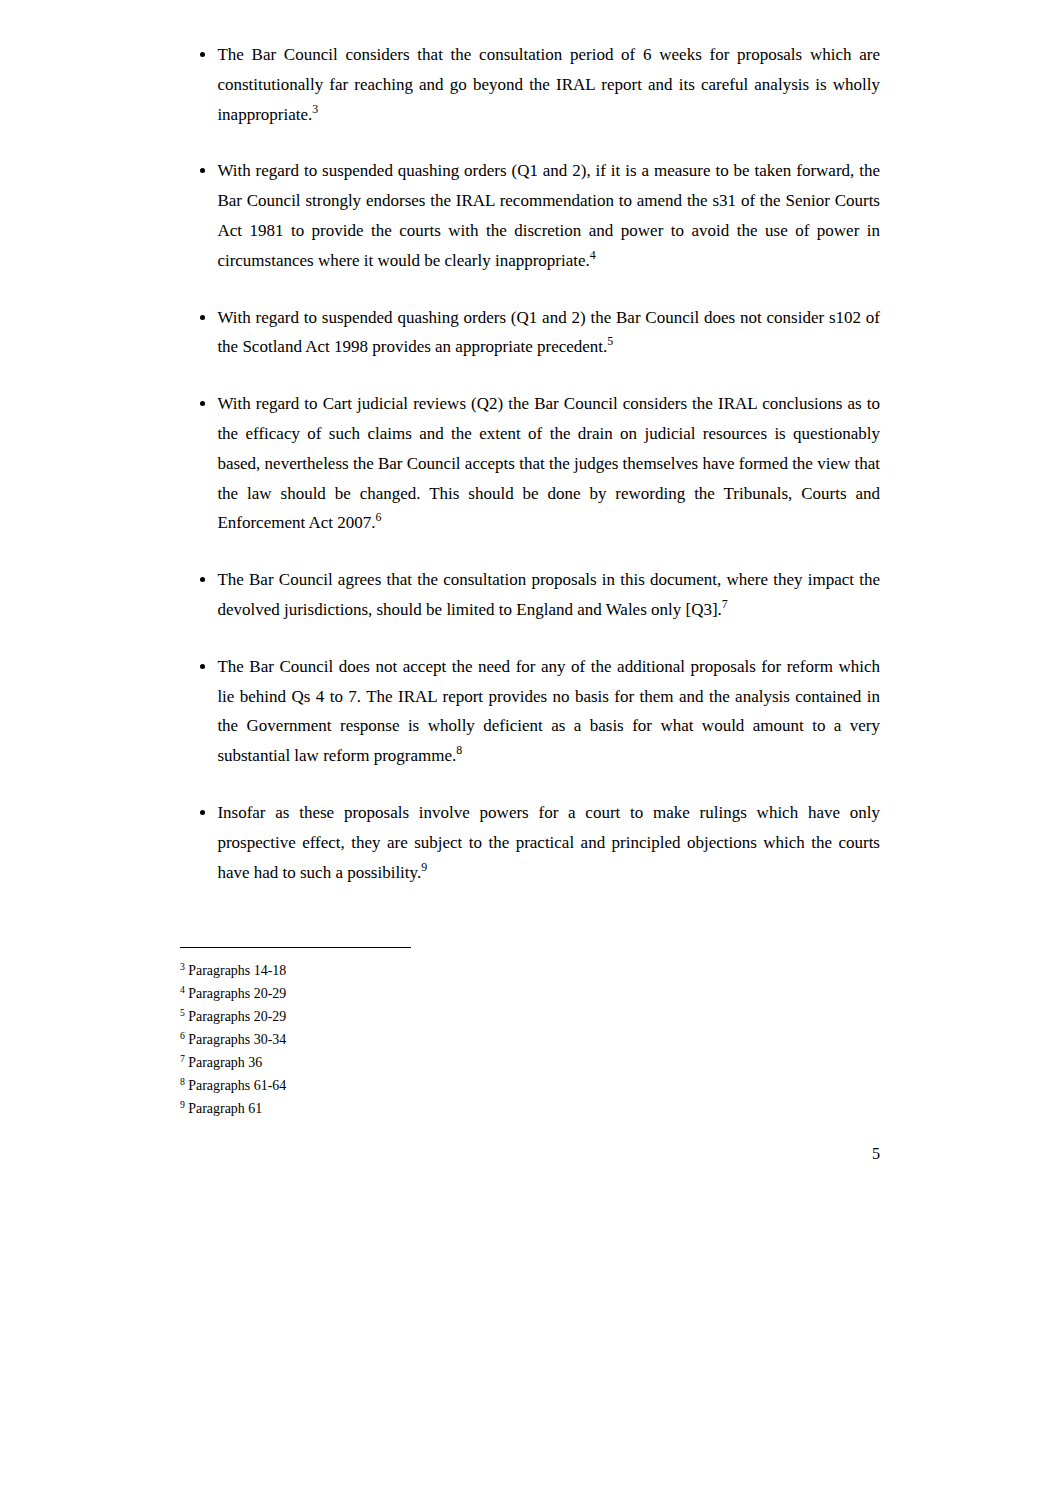The Bar Council considers that the consultation period of 6 weeks for proposals which are constitutionally far reaching and go beyond the IRAL report and its careful analysis is wholly inappropriate.3
With regard to suspended quashing orders (Q1 and 2), if it is a measure to be taken forward, the Bar Council strongly endorses the IRAL recommendation to amend the s31 of the Senior Courts Act 1981 to provide the courts with the discretion and power to avoid the use of power in circumstances where it would be clearly inappropriate.4
With regard to suspended quashing orders (Q1 and 2) the Bar Council does not consider s102 of the Scotland Act 1998 provides an appropriate precedent.5
With regard to Cart judicial reviews (Q2) the Bar Council considers the IRAL conclusions as to the efficacy of such claims and the extent of the drain on judicial resources is questionably based, nevertheless the Bar Council accepts that the judges themselves have formed the view that the law should be changed. This should be done by rewording the Tribunals, Courts and Enforcement Act 2007.6
The Bar Council agrees that the consultation proposals in this document, where they impact the devolved jurisdictions, should be limited to England and Wales only [Q3].7
The Bar Council does not accept the need for any of the additional proposals for reform which lie behind Qs 4 to 7. The IRAL report provides no basis for them and the analysis contained in the Government response is wholly deficient as a basis for what would amount to a very substantial law reform programme.8
Insofar as these proposals involve powers for a court to make rulings which have only prospective effect, they are subject to the practical and principled objections which the courts have had to such a possibility.9
3Paragraphs 14-18
4Paragraphs 20-29
5Paragraphs 20-29
6Paragraphs 30-34
7Paragraph 36
8Paragraphs 61-64
9Paragraph 61
5